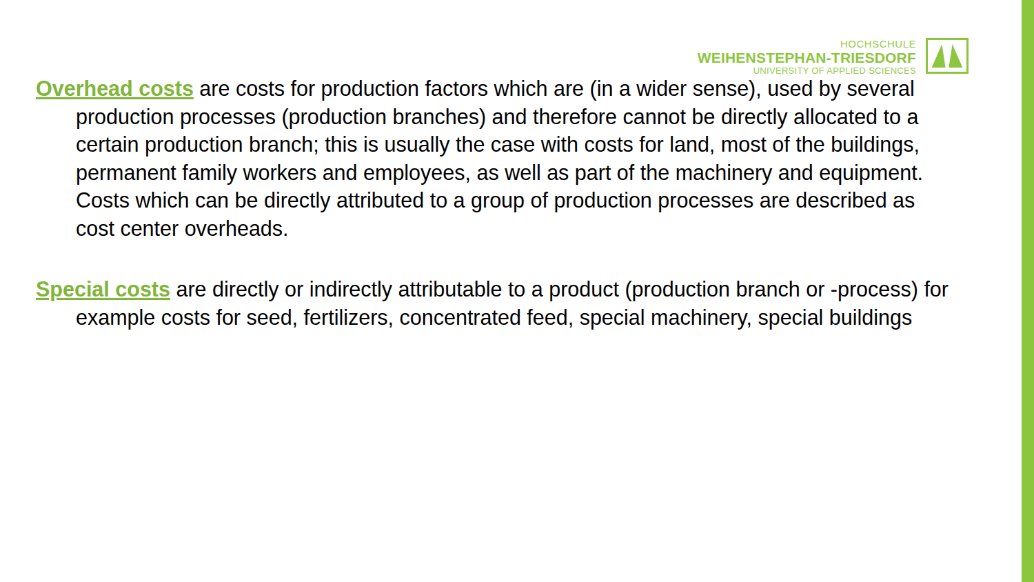HOCHSCHULE
WEIHENSTEPHAN-TRIESDORF
UNIVERSITY OF APPLIED SCIENCES
Overhead costs are costs for production factors which are (in a wider sense), used by several production processes (production branches) and therefore cannot be directly allocated to a certain production branch; this is usually the case with costs for land, most of the buildings, permanent family workers and employees, as well as part of the machinery and equipment. Costs which can be directly attributed to a group of production processes are described as cost center overheads.
Special costs are directly or indirectly attributable to a product (production branch or -process) for example costs for seed, fertilizers, concentrated feed, special machinery, special buildings